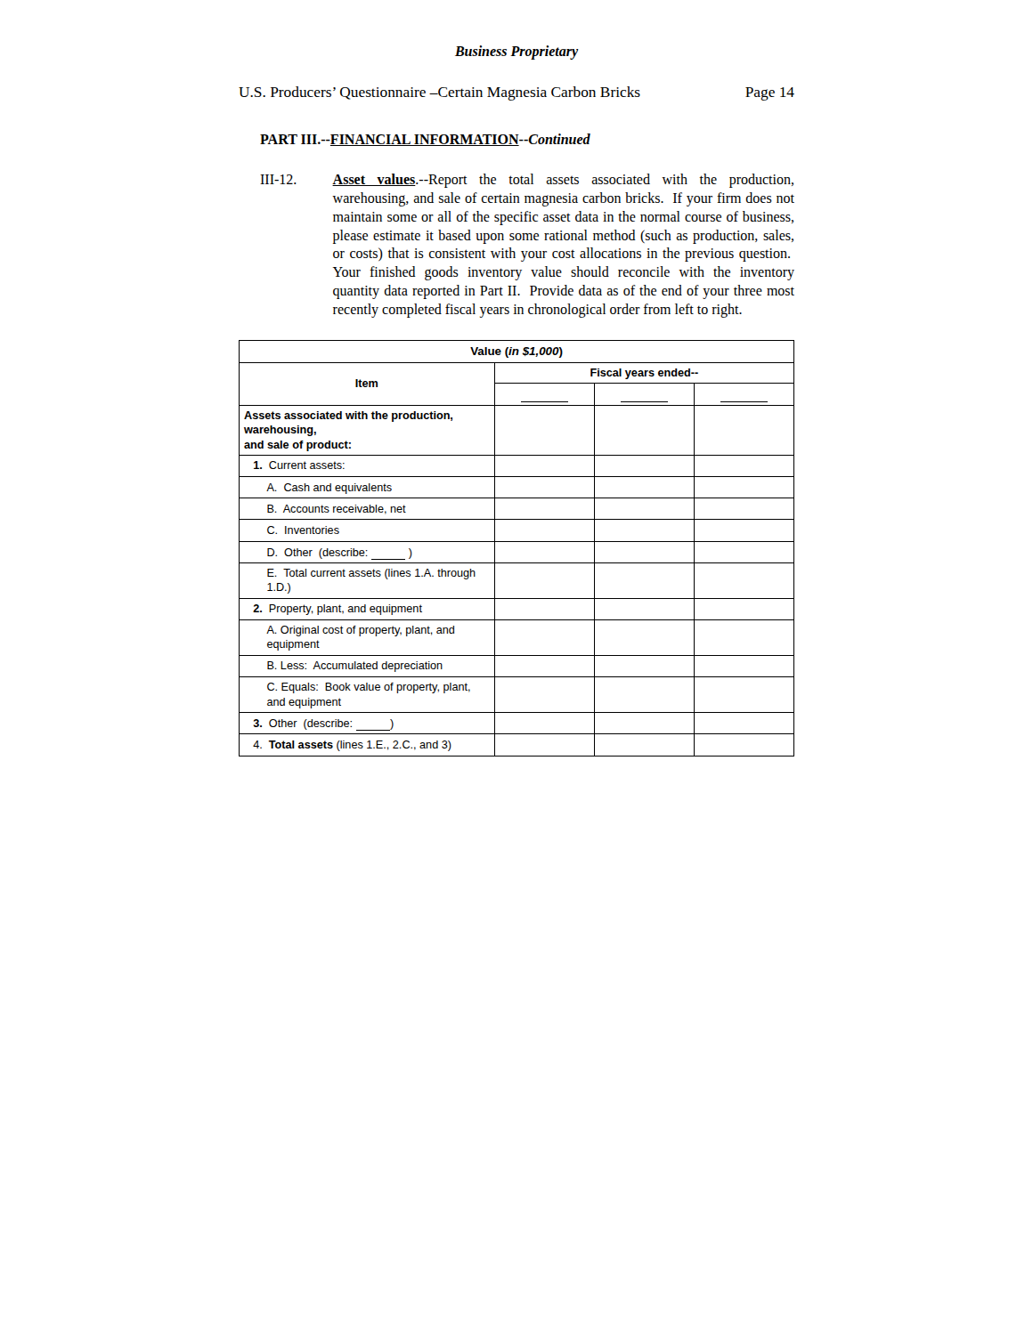Business Proprietary
U.S. Producers’ Questionnaire –Certain Magnesia Carbon Bricks
Page 14
PART III.--FINANCIAL INFORMATION--Continued
III-12.
Asset values.--Report the total assets associated with the production, warehousing, and sale of certain magnesia carbon bricks. If your firm does not maintain some or all of the specific asset data in the normal course of business, please estimate it based upon some rational method (such as production, sales, or costs) that is consistent with your cost allocations in the previous question. Your finished goods inventory value should reconcile with the inventory quantity data reported in Part II. Provide data as of the end of your three most recently completed fiscal years in chronological order from left to right.
| Value ( in $1,000 ) |
| --- |
| Item | Fiscal years ended-- |
| Assets associated with the production, warehousing, and sale of product: | | | |
| 1. Current assets: | | | |
| A. Cash and equivalents | | | |
| B. Accounts receivable, net | | | |
| C. Inventories | | | |
| D. Other (describe: ) | | | |
| E. Total current assets (lines 1.A. through 1.D.) | | | |
| 2. Property, plant, and equipment | | | |
| A. Original cost of property, plant, and equipment | | | |
| B. Less: Accumulated depreciation | | | |
| C. Equals: Book value of property, plant, and equipment | | | |
| 3. Other (describe: ) | | | |
| 4. Total assets (lines 1.E., 2.C., and 3) | | | |